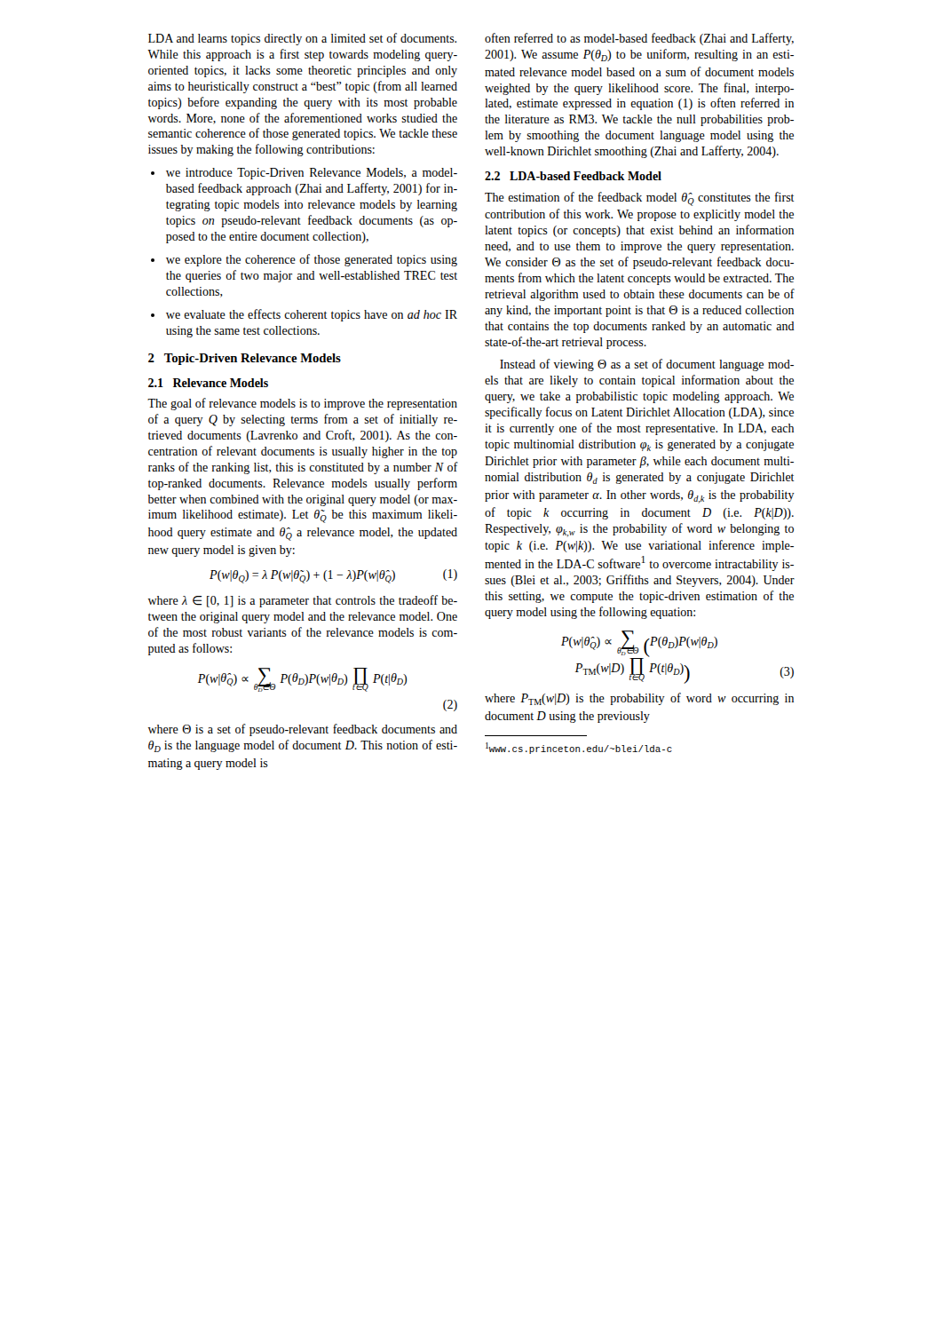LDA and learns topics directly on a limited set of documents. While this approach is a first step towards modeling query-oriented topics, it lacks some theoretic principles and only aims to heuristically construct a “best” topic (from all learned topics) before expanding the query with its most probable words. More, none of the aforementioned works studied the semantic coherence of those generated topics. We tackle these issues by making the following contributions:
we introduce Topic-Driven Relevance Models, a model-based feedback approach (Zhai and Lafferty, 2001) for integrating topic models into relevance models by learning topics on pseudo-relevant feedback documents (as opposed to the entire document collection),
we explore the coherence of those generated topics using the queries of two major and well-established TREC test collections,
we evaluate the effects coherent topics have on ad hoc IR using the same test collections.
2 Topic-Driven Relevance Models
2.1 Relevance Models
The goal of relevance models is to improve the representation of a query Q by selecting terms from a set of initially retrieved documents (Lavrenko and Croft, 2001). As the concentration of relevant documents is usually higher in the top ranks of the ranking list, this is constituted by a number N of top-ranked documents. Relevance models usually perform better when combined with the original query model (or maximum likelihood estimate). Let θ̃Q be this maximum likelihood query estimate and θ̂Q a relevance model, the updated new query model is given by:
P(w|θQ) = λ P(w|θ̃Q) + (1 − λ)P(w|θ̂Q) (1)
where λ ∈ [0, 1] is a parameter that controls the tradeoff between the original query model and the relevance model. One of the most robust variants of the relevance models is computed as follows:
P(w|θ̂Q) ∝ ∑θD∈Θ P(θD)P(w|θD) ∏t∈Q P(t|θD)
(2)
where Θ is a set of pseudo-relevant feedback documents and θD is the language model of document D. This notion of estimating a query model is
often referred to as model-based feedback (Zhai and Lafferty, 2001). We assume P(θD) to be uniform, resulting in an estimated relevance model based on a sum of document models weighted by the query likelihood score. The final, interpolated, estimate expressed in equation (1) is often referred in the literature as RM3. We tackle the null probabilities problem by smoothing the document language model using the well-known Dirichlet smoothing (Zhai and Lafferty, 2004).
2.2 LDA-based Feedback Model
The estimation of the feedback model θ̂Q constitutes the first contribution of this work. We propose to explicitly model the latent topics (or concepts) that exist behind an information need, and to use them to improve the query representation. We consider Θ as the set of pseudo-relevant feedback documents from which the latent concepts would be extracted. The retrieval algorithm used to obtain these documents can be of any kind, the important point is that Θ is a reduced collection that contains the top documents ranked by an automatic and state-of-the-art retrieval process.
Instead of viewing Θ as a set of document language models that are likely to contain topical information about the query, we take a probabilistic topic modeling approach. We specifically focus on Latent Dirichlet Allocation (LDA), since it is currently one of the most representative. In LDA, each topic multinomial distribution φk is generated by a conjugate Dirichlet prior with parameter β, while each document multinomial distribution θd is generated by a conjugate Dirichlet prior with parameter α. In other words, θd,k is the probability of topic k occurring in document D (i.e. P(k|D)). Respectively, φk,w is the probability of word w belonging to topic k (i.e. P(w|k)). We use variational inference implemented in the LDA-C software1 to overcome intractability issues (Blei et al., 2003; Griffiths and Steyvers, 2004). Under this setting, we compute the topic-driven estimation of the query model using the following equation:
P(w|θ̂Q) ∝ ∑θD∈Θ (P(θD)P(w|θD) PTM(w|D) ∏t∈Q P(t|θD)) (3)
where PTM(w|D) is the probability of word w occurring in document D using the previously
1www.cs.princeton.edu/~blei/lda-c